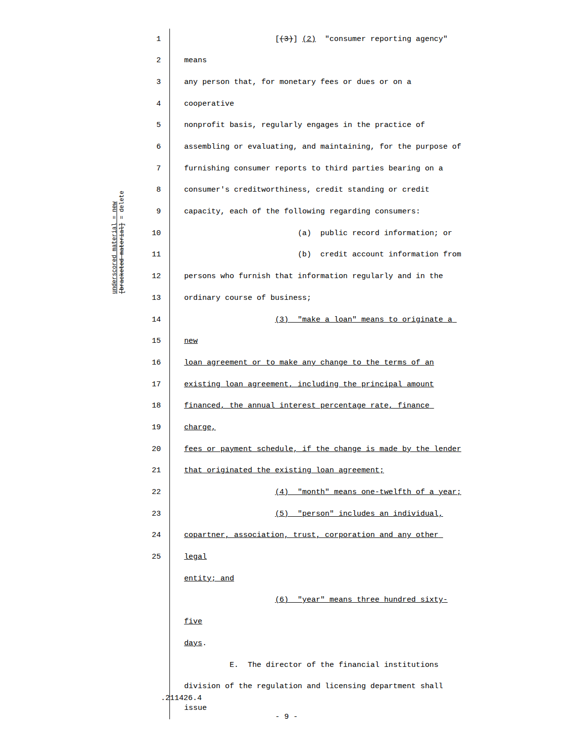underscored material = new
[bracketed material] = delete
1
2
3
4
5
6
7
8
9
10
11
12
13
14
15
16
17
18
19
20
21
22
23
24
25
[(3)] (2) "consumer reporting agency" means any person that, for monetary fees or dues or on a cooperative nonprofit basis, regularly engages in the practice of assembling or evaluating, and maintaining, for the purpose of furnishing consumer reports to third parties bearing on a consumer's creditworthiness, credit standing or credit capacity, each of the following regarding consumers: (a) public record information; or (b) credit account information from persons who furnish that information regularly and in the ordinary course of business; (3) "make a loan" means to originate a new loan agreement or to make any change to the terms of an existing loan agreement, including the principal amount financed, the annual interest percentage rate, finance charge, fees or payment schedule, if the change is made by the lender that originated the existing loan agreement; (4) "month" means one-twelfth of a year; (5) "person" includes an individual, copartner, association, trust, corporation and any other legal entity; and (6) "year" means three hundred sixty-five days. E. The director of the financial institutions division of the regulation and licensing department shall issue
.211426.4
- 9 -